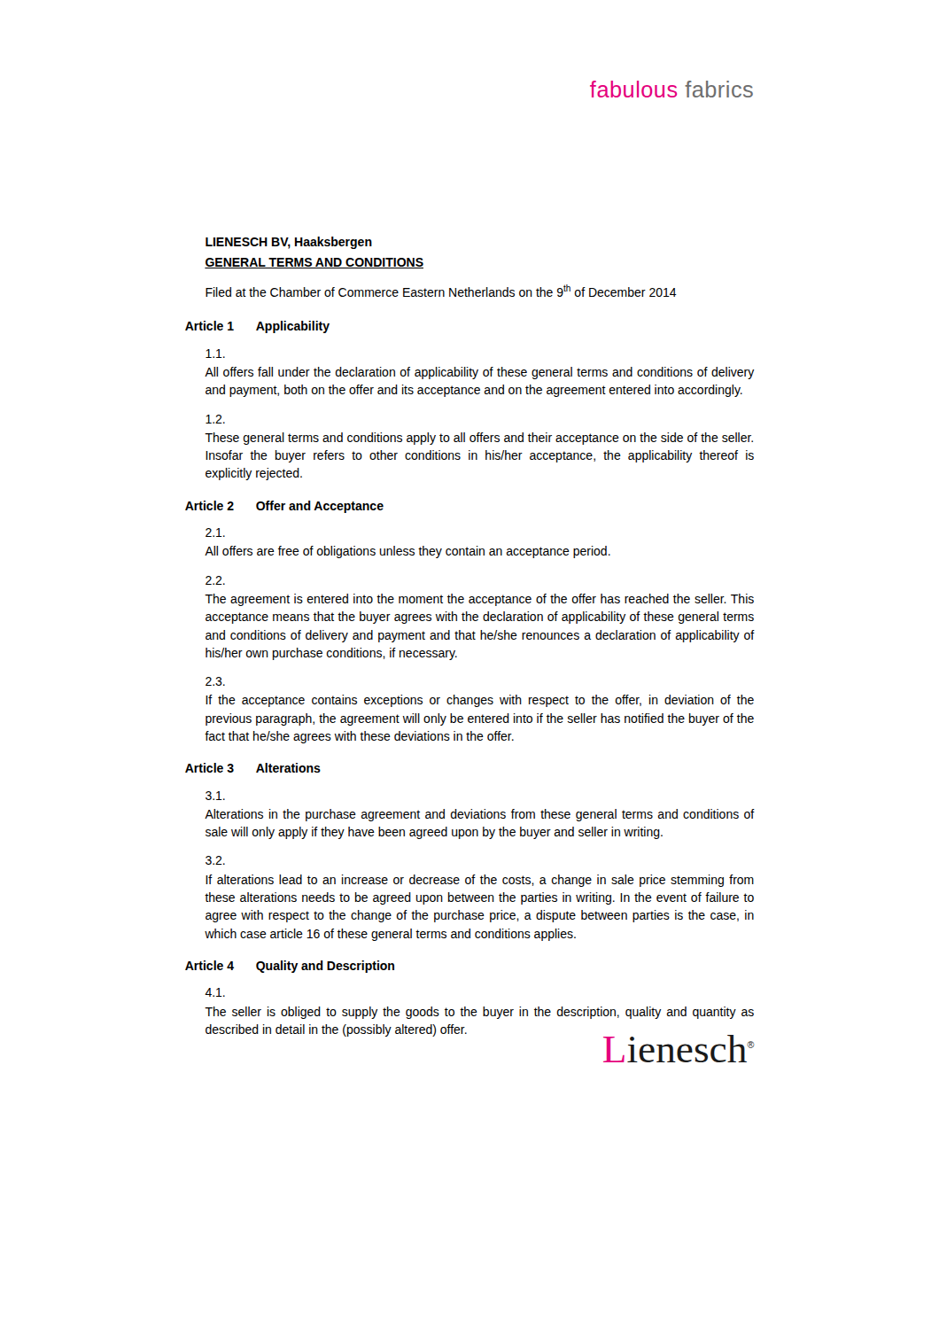fabulous fabrics
LIENESCH BV, Haaksbergen
GENERAL TERMS AND CONDITIONS
Filed at the Chamber of Commerce Eastern Netherlands on the 9th of December 2014
Article 1 Applicability
1.1.
All offers fall under the declaration of applicability of these general terms and conditions of delivery and payment, both on the offer and its acceptance and on the agreement entered into accordingly.
1.2.
These general terms and conditions apply to all offers and their acceptance on the side of the seller. Insofar the buyer refers to other conditions in his/her acceptance, the applicability thereof is explicitly rejected.
Article 2 Offer and Acceptance
2.1.
All offers are free of obligations unless they contain an acceptance period.
2.2.
The agreement is entered into the moment the acceptance of the offer has reached the seller. This acceptance means that the buyer agrees with the declaration of applicability of these general terms and conditions of delivery and payment and that he/she renounces a declaration of applicability of his/her own purchase conditions, if necessary.
2.3.
If the acceptance contains exceptions or changes with respect to the offer, in deviation of the previous paragraph, the agreement will only be entered into if the seller has notified the buyer of the fact that he/she agrees with these deviations in the offer.
Article 3 Alterations
3.1.
Alterations in the purchase agreement and deviations from these general terms and conditions of sale will only apply if they have been agreed upon by the buyer and seller in writing.
3.2.
If alterations lead to an increase or decrease of the costs, a change in sale price stemming from these alterations needs to be agreed upon between the parties in writing. In the event of failure to agree with respect to the change of the purchase price, a dispute between parties is the case, in which case article 16 of these general terms and conditions applies.
Article 4 Quality and Description
4.1.
The seller is obliged to supply the goods to the buyer in the description, quality and quantity as described in detail in the (possibly altered) offer.
Lienesch®